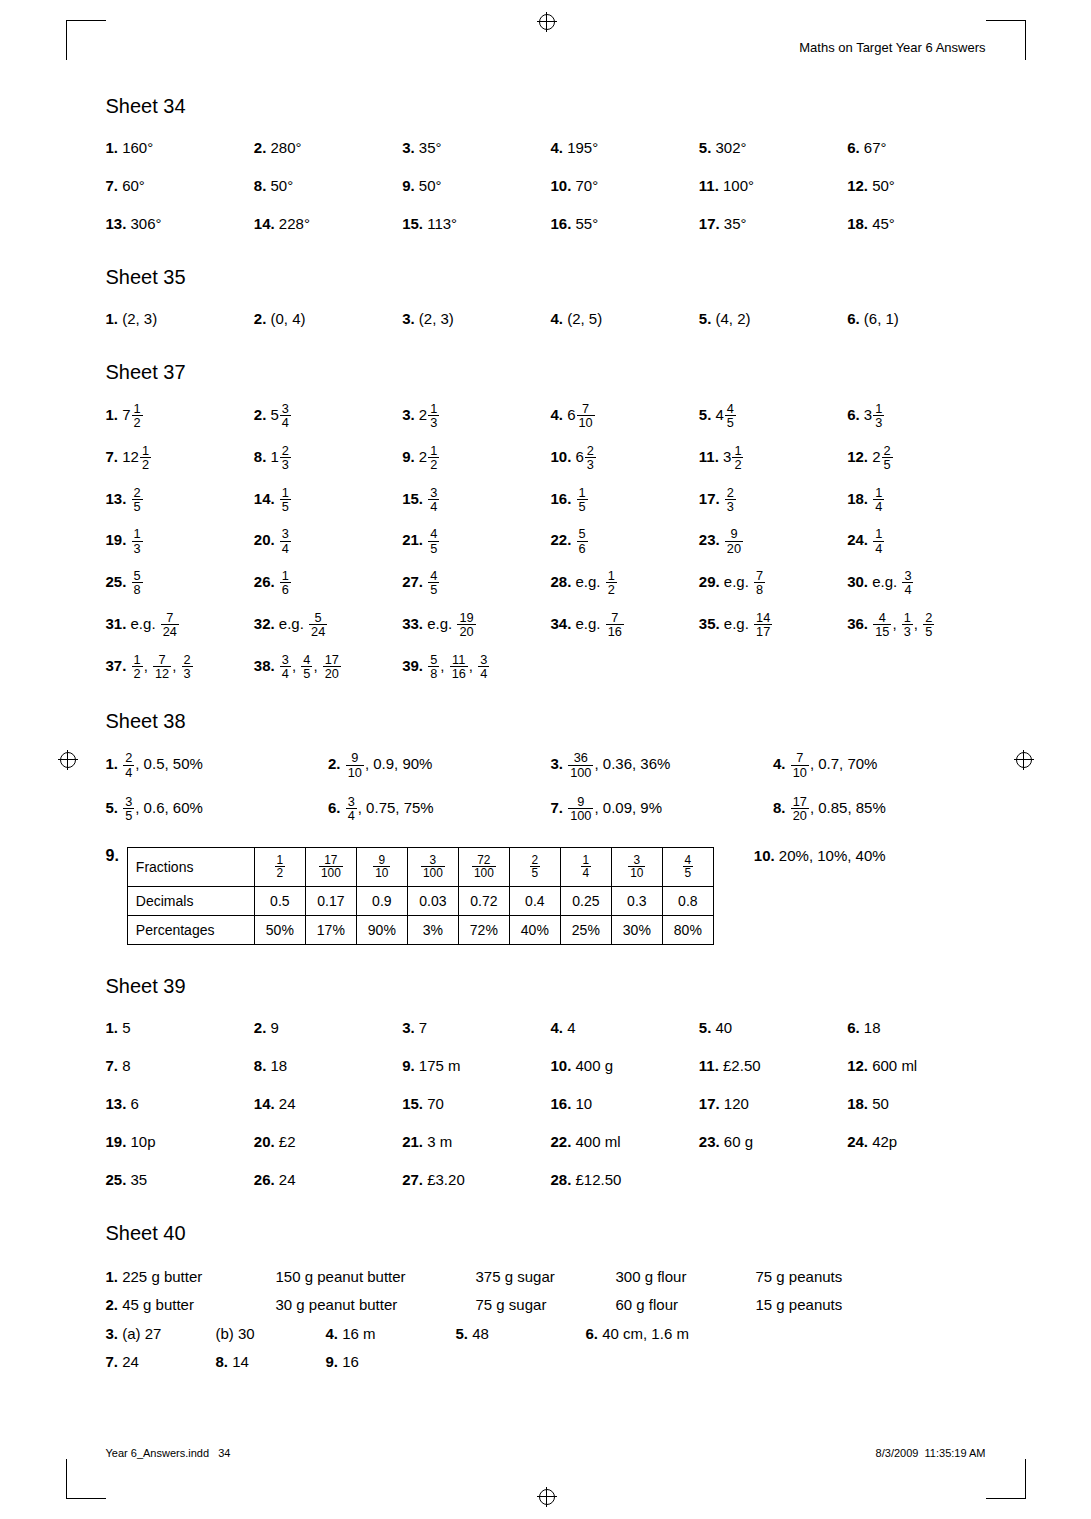Maths on Target Year 6 Answers
Sheet 34
1. 160°
2. 280°
3. 35°
4. 195°
5. 302°
6. 67°
7. 60°
8. 50°
9. 50°
10. 70°
11. 100°
12. 50°
13. 306°
14. 228°
15. 113°
16. 55°
17. 35°
18. 45°
Sheet 35
1. (2, 3)
2. (0, 4)
3. (2, 3)
4. (2, 5)
5. (4, 2)
6. (6, 1)
Sheet 37
1. 712
2. 534
3. 213
4. 6710
5. 445
6. 313
7. 1212
8. 123
9. 212
10. 623
11. 312
12. 225
13. 25
14. 15
15. 34
16. 15
17. 23
18. 14
19. 13
20. 34
21. 45
22. 56
23. 920
24. 14
25. 58
26. 16
27. 45
28. e.g. 12
29. e.g. 78
30. e.g. 34
31. e.g. 724
32. e.g. 524
33. e.g. 1920
34. e.g. 716
35. e.g. 1417
36. 415, 13, 25
37. 12, 712, 23
38. 34, 45, 1720
39. 58, 1116, 34
Sheet 38
1. 24, 0.5, 50%
2. 910, 0.9, 90%
3. 36100, 0.36, 36%
4. 710, 0.7, 70%
5. 35, 0.6, 60%
6. 34, 0.75, 75%
7. 9100, 0.09, 9%
8. 1720, 0.85, 85%
9.
| Fractions | 1 2 | 17 100 | 9 10 | 3 100 | 72 100 | 2 5 | 1 4 | 3 10 | 4 5 |
| Decimals | 0.5 | 0.17 | 0.9 | 0.03 | 0.72 | 0.4 | 0.25 | 0.3 | 0.8 |
| Percentages | 50% | 17% | 90% | 3% | 72% | 40% | 25% | 30% | 80% |
10. 20%, 10%, 40%
Sheet 39
1. 5
2. 9
3. 7
4. 4
5. 40
6. 18
7. 8
8. 18
9. 175 m
10. 400 g
11. £2.50
12. 600 ml
13. 6
14. 24
15. 70
16. 10
17. 120
18. 50
19. 10p
20. £2
21. 3 m
22. 400 ml
23. 60 g
24. 42p
25. 35
26. 24
27. £3.20
28. £12.50
Sheet 40
1. 225 g butter
150 g peanut butter
375 g sugar
300 g flour
75 g peanuts
2. 45 g butter
30 g peanut butter
75 g sugar
60 g flour
15 g peanuts
3. (a) 27
(b) 30
4. 16 m
5. 48
6. 40 cm, 1.6 m
7. 24
8. 14
9. 16
Year 6_Answers.indd 34
8/3/2009 11:35:19 AM